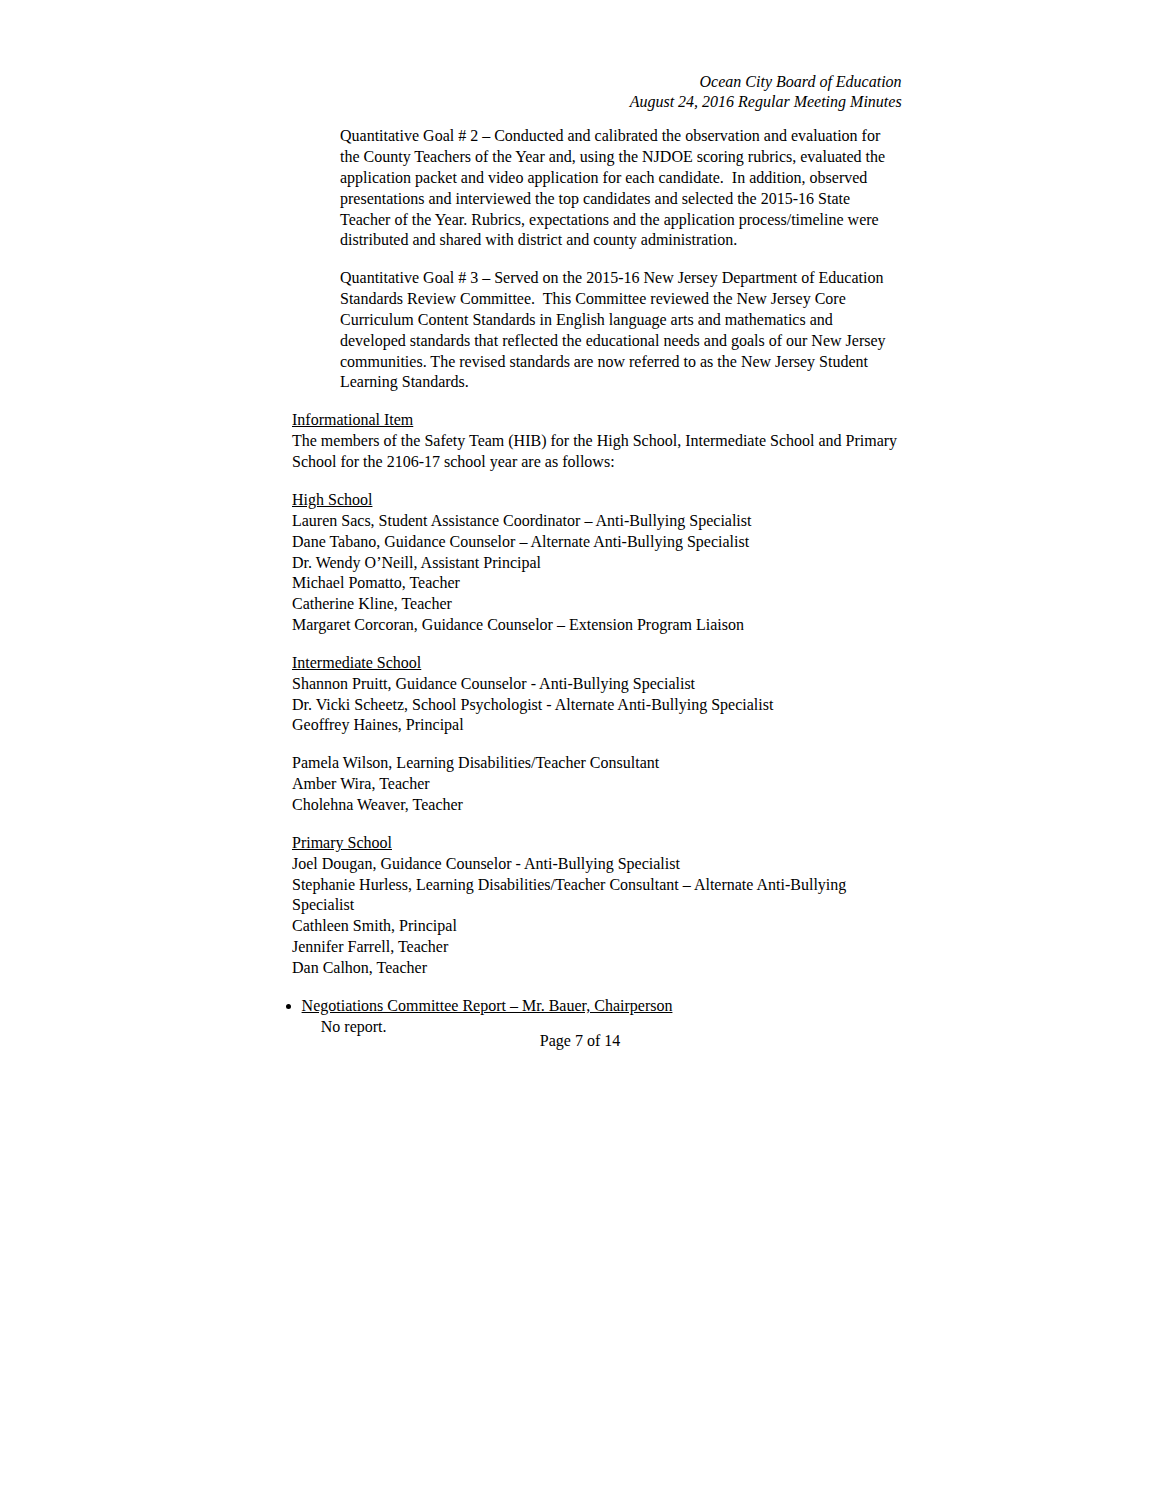Ocean City Board of Education
August 24, 2016 Regular Meeting Minutes
Quantitative Goal # 2 – Conducted and calibrated the observation and evaluation for the County Teachers of the Year and, using the NJDOE scoring rubrics, evaluated the application packet and video application for each candidate. In addition, observed presentations and interviewed the top candidates and selected the 2015-16 State Teacher of the Year. Rubrics, expectations and the application process/timeline were distributed and shared with district and county administration.
Quantitative Goal # 3 – Served on the 2015-16 New Jersey Department of Education Standards Review Committee. This Committee reviewed the New Jersey Core Curriculum Content Standards in English language arts and mathematics and developed standards that reflected the educational needs and goals of our New Jersey communities. The revised standards are now referred to as the New Jersey Student Learning Standards.
Informational Item
The members of the Safety Team (HIB) for the High School, Intermediate School and Primary School for the 2106-17 school year are as follows:
High School
Lauren Sacs, Student Assistance Coordinator – Anti-Bullying Specialist
Dane Tabano, Guidance Counselor – Alternate Anti-Bullying Specialist
Dr. Wendy O’Neill, Assistant Principal
Michael Pomatto, Teacher
Catherine Kline, Teacher
Margaret Corcoran, Guidance Counselor – Extension Program Liaison
Intermediate School
Shannon Pruitt, Guidance Counselor - Anti-Bullying Specialist
Dr. Vicki Scheetz, School Psychologist - Alternate Anti-Bullying Specialist
Geoffrey Haines, Principal
Pamela Wilson, Learning Disabilities/Teacher Consultant
Amber Wira, Teacher
Cholehna Weaver, Teacher
Primary School
Joel Dougan, Guidance Counselor - Anti-Bullying Specialist
Stephanie Hurless, Learning Disabilities/Teacher Consultant – Alternate Anti-Bullying Specialist
Cathleen Smith, Principal
Jennifer Farrell, Teacher
Dan Calhon, Teacher
Negotiations Committee Report – Mr. Bauer, Chairperson
No report.
Page 7 of 14